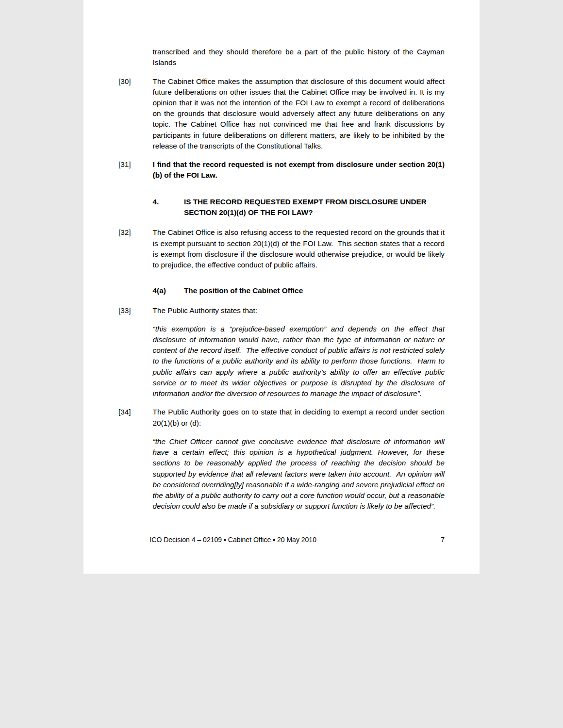transcribed and they should therefore be a part of the public history of the Cayman Islands
[30] The Cabinet Office makes the assumption that disclosure of this document would affect future deliberations on other issues that the Cabinet Office may be involved in. It is my opinion that it was not the intention of the FOI Law to exempt a record of deliberations on the grounds that disclosure would adversely affect any future deliberations on any topic. The Cabinet Office has not convinced me that free and frank discussions by participants in future deliberations on different matters, are likely to be inhibited by the release of the transcripts of the Constitutional Talks.
[31] I find that the record requested is not exempt from disclosure under section 20(1)(b) of the FOI Law.
4. IS THE RECORD REQUESTED EXEMPT FROM DISCLOSURE UNDER SECTION 20(1)(d) OF THE FOI LAW?
[32] The Cabinet Office is also refusing access to the requested record on the grounds that it is exempt pursuant to section 20(1)(d) of the FOI Law. This section states that a record is exempt from disclosure if the disclosure would otherwise prejudice, or would be likely to prejudice, the effective conduct of public affairs.
4(a) The position of the Cabinet Office
[33] The Public Authority states that:
“this exemption is a “prejudice-based exemption” and depends on the effect that disclosure of information would have, rather than the type of information or nature or content of the record itself. The effective conduct of public affairs is not restricted solely to the functions of a public authority and its ability to perform those functions. Harm to public affairs can apply where a public authority’s ability to offer an effective public service or to meet its wider objectives or purpose is disrupted by the disclosure of information and/or the diversion of resources to manage the impact of disclosure”.
[34] The Public Authority goes on to state that in deciding to exempt a record under section 20(1)(b) or (d):
“the Chief Officer cannot give conclusive evidence that disclosure of information will have a certain effect; this opinion is a hypothetical judgment. However, for these sections to be reasonably applied the process of reaching the decision should be supported by evidence that all relevant factors were taken into account. An opinion will be considered overriding[ly] reasonable if a wide-ranging and severe prejudicial effect on the ability of a public authority to carry out a core function would occur, but a reasonable decision could also be made if a subsidiary or support function is likely to be affected”.
ICO Decision 4 – 02109 ▪ Cabinet Office ▪ 20 May 2010 7